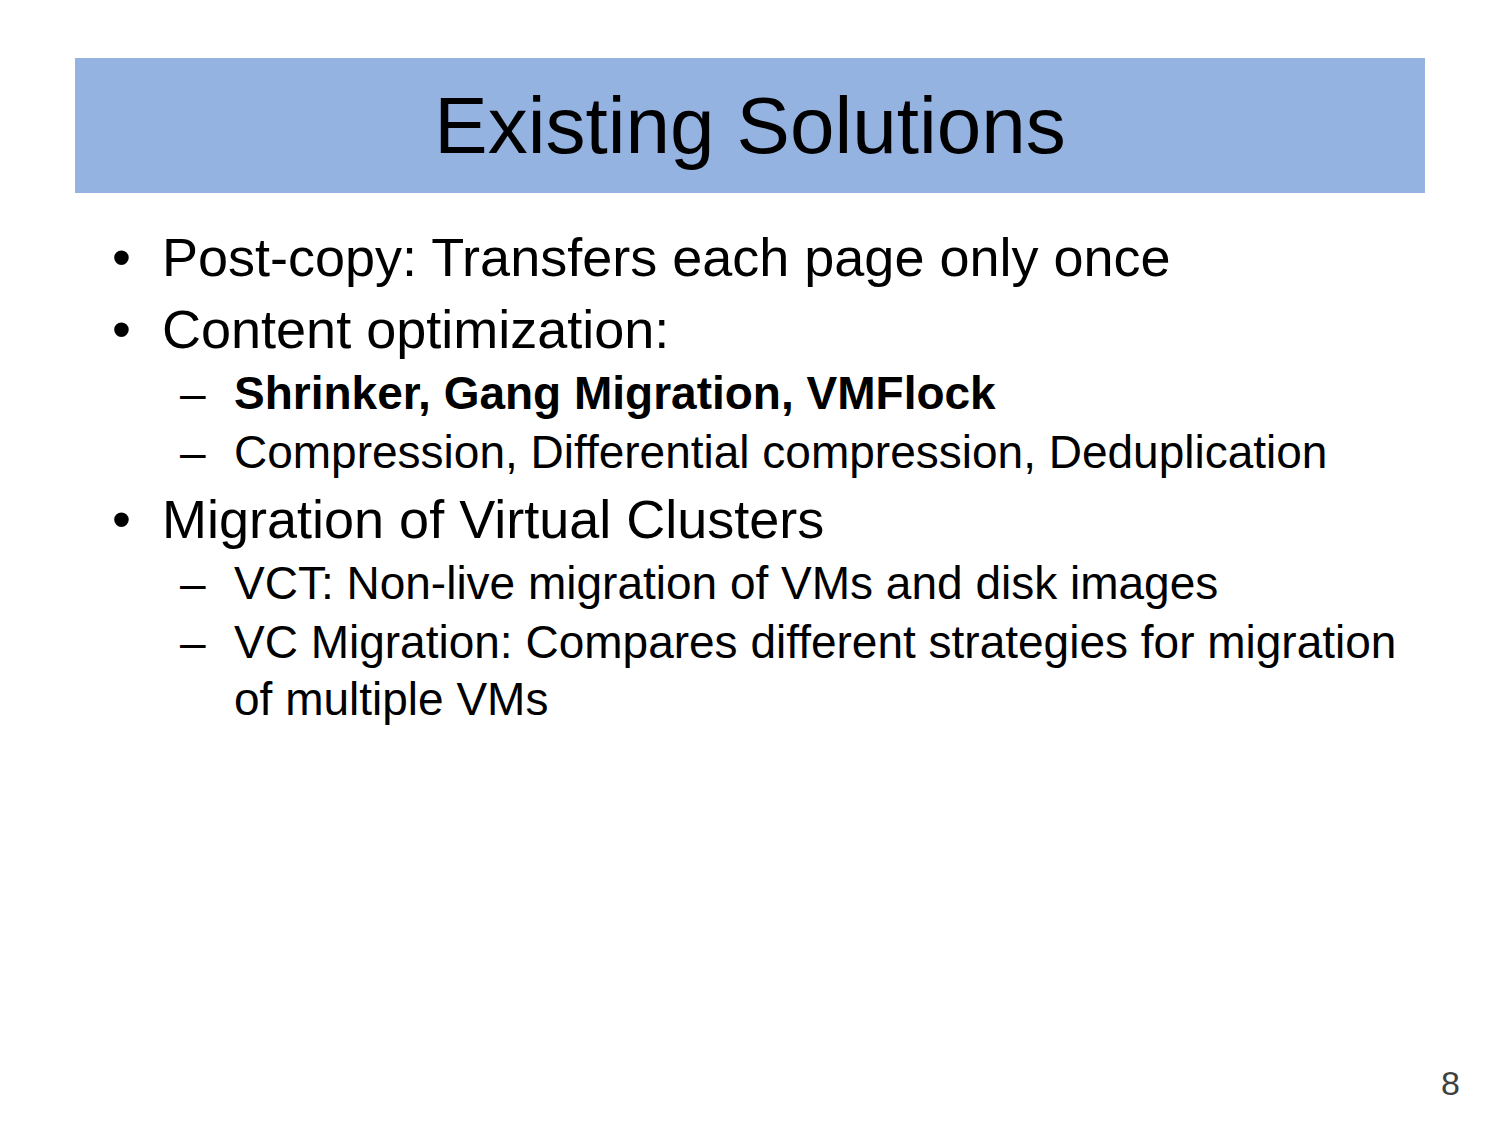Existing Solutions
•Post-copy: Transfers each page only once
•Content optimization:
–Shrinker, Gang Migration, VMFlock
–Compression, Differential compression, Deduplication
•Migration of Virtual Clusters
–VCT: Non-live migration of VMs and disk images
–VC Migration: Compares different strategies for migration of multiple VMs
8